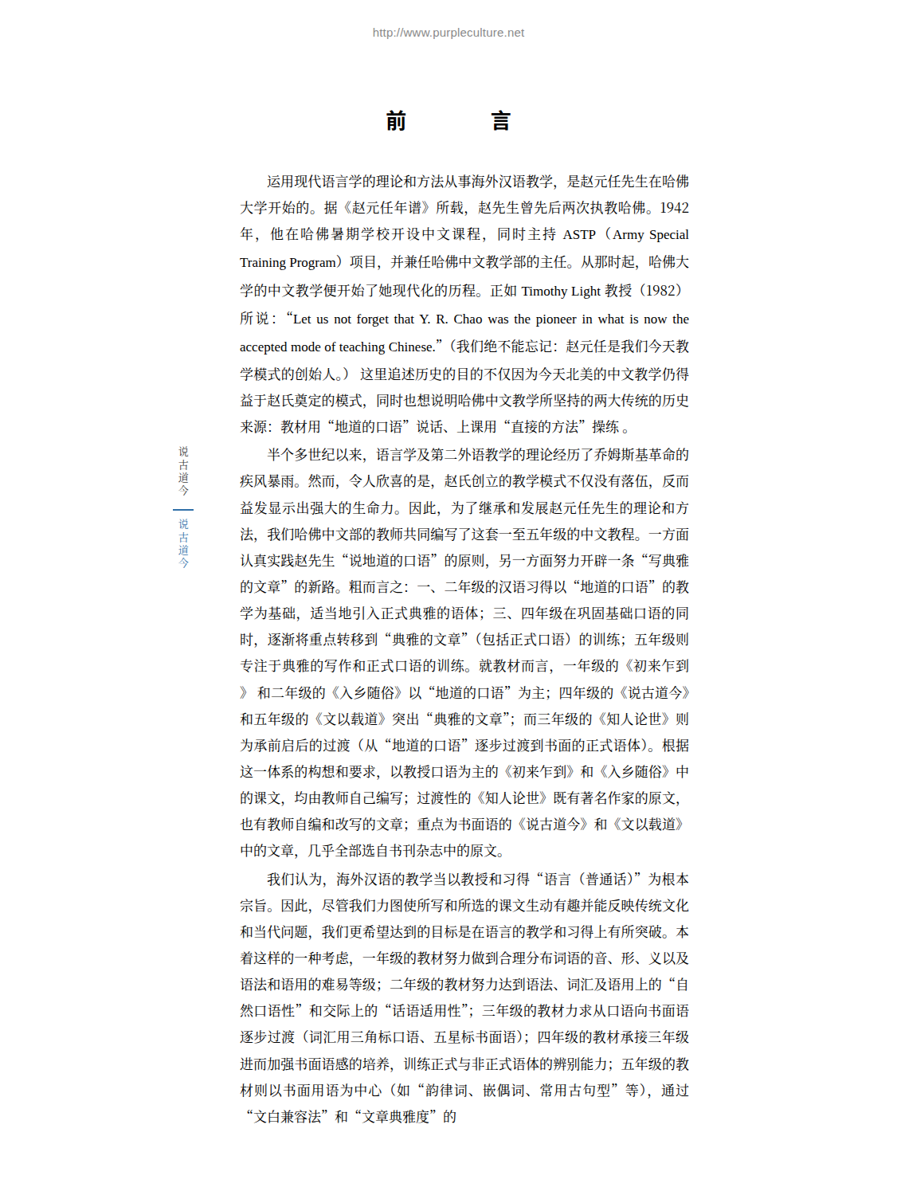http://www.purpleculture.net
说古道今
说古道今
前 言
运用现代语言学的理论和方法从事海外汉语教学，是赵元任先生在哈佛大学开始的。据《赵元任年谱》所载，赵先生曾先后两次执教哈佛。1942 年，他在哈佛暑期学校开设中文课程，同时主持 ASTP（Army Special Training Program）项目，并兼任哈佛中文教学部的主任。从那时起，哈佛大学的中文教学便开始了她现代化的历程。正如 Timothy Light 教授（1982）所说：“Let us not forget that Y. R. Chao was the pioneer in what is now the accepted mode of teaching Chinese.”（我们绝不能忘记：赵元任是我们今天教学模式的创始人。） 这里追述历史的目的不仅因为今天北美的中文教学仍得益于赵氏奠定的模式，同时也想说明哈佛中文教学所坚持的两大传统的历史来源：教材用“地道的口语”说话、上课用“直接的方法”操练 。
半个多世纪以来，语言学及第二外语教学的理论经历了乔姆斯基革命的疾风暴雨。然而，令人欣喜的是，赵氏创立的教学模式不仅没有落伍，反而益发显示出强大的生命力。因此，为了继承和发展赵元任先生的理论和方法，我们哈佛中文部的教师共同编写了这套一至五年级的中文教程。一方面认真实践赵先生“说地道的口语”的原则，另一方面努力开辟一条“写典雅的文章”的新路。粗而言之：一、二年级的汉语习得以“地道的口语”的教学为基础，适当地引入正式典雅的语体；三、四年级在巩固基础口语的同时，逐渐将重点转移到“典雅的文章”（包括正式口语）的训练；五年级则专注于典雅的写作和正式口语的训练。就教材而言，一年级的《初来乍到 》 和二年级的《入乡随俗》以“地道的口语”为主；四年级的《说古道今》和五年级的《文以载道》突出“典雅的文章”；而三年级的《知人论世》则为承前启后的过渡（从“地道的口语”逐步过渡到书面的正式语体）。根据这一体系的构想和要求，以教授口语为主的《初来乍到》和《入乡随俗》中的课文，均由教师自己编写；过渡性的《知人论世》既有著名作家的原文，也有教师自编和改写的文章；重点为书面语的《说古道今》和《文以载道》中的文章，几乎全部选自书刊杂志中的原文。
我们认为，海外汉语的教学当以教授和习得“语言（普通话）”为根本宗旨。因此，尽管我们力图使所写和所选的课文生动有趣并能反映传统文化和当代问题，我们更希望达到的目标是在语言的教学和习得上有所突破。本着这样的一种考虑，一年级的教材努力做到合理分布词语的音、形、义以及语法和语用的难易等级；二年级的教材努力达到语法、词汇及语用上的“自然口语性”和交际上的“话语适用性”；三年级的教材力求从口语向书面语逐步过渡（词汇用三角标口语、五星标书面语）；四年级的教材承接三年级进而加强书面语感的培养，训练正式与非正式语体的辨别能力；五年级的教材则以书面用语为中心（如“韵律词、嵌偶词、常用古句型”等），通过“文白兼容法”和“文章典雅度”的